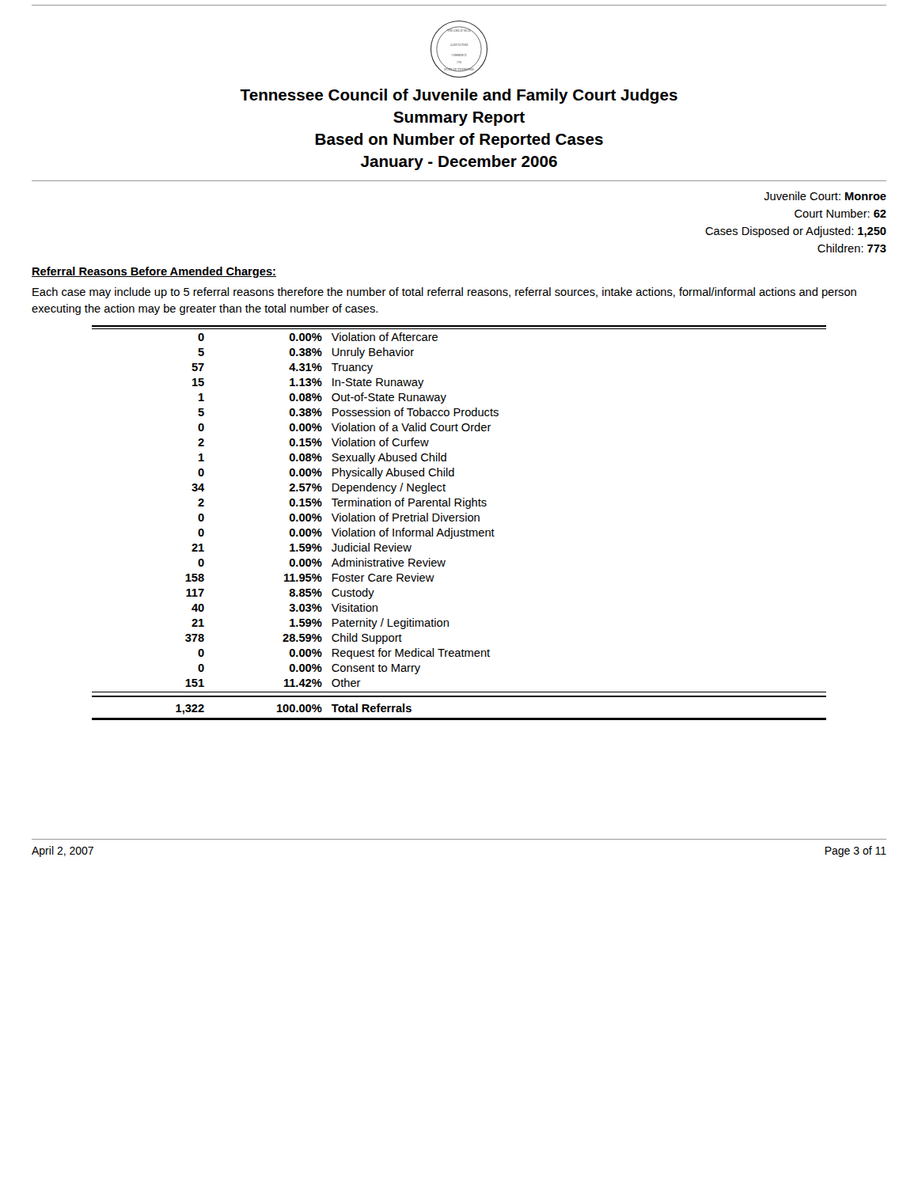Tennessee Council of Juvenile and Family Court Judges
Summary Report
Based on Number of Reported Cases
January - December 2006
Juvenile Court: Monroe
Court Number: 62
Cases Disposed or Adjusted: 1,250
Children: 773
Referral Reasons Before Amended Charges:
Each case may include up to 5 referral reasons therefore the number of total referral reasons, referral sources, intake actions, formal/informal actions and person executing the action may be greater than the total number of cases.
| 0 | 0.00% | Violation of Aftercare |
| 5 | 0.38% | Unruly Behavior |
| 57 | 4.31% | Truancy |
| 15 | 1.13% | In-State Runaway |
| 1 | 0.08% | Out-of-State Runaway |
| 5 | 0.38% | Possession of Tobacco Products |
| 0 | 0.00% | Violation of a Valid Court Order |
| 2 | 0.15% | Violation of Curfew |
| 1 | 0.08% | Sexually Abused Child |
| 0 | 0.00% | Physically Abused Child |
| 34 | 2.57% | Dependency / Neglect |
| 2 | 0.15% | Termination of Parental Rights |
| 0 | 0.00% | Violation of Pretrial Diversion |
| 0 | 0.00% | Violation of Informal Adjustment |
| 21 | 1.59% | Judicial Review |
| 0 | 0.00% | Administrative Review |
| 158 | 11.95% | Foster Care Review |
| 117 | 8.85% | Custody |
| 40 | 3.03% | Visitation |
| 21 | 1.59% | Paternity / Legitimation |
| 378 | 28.59% | Child Support |
| 0 | 0.00% | Request for Medical Treatment |
| 0 | 0.00% | Consent to Marry |
| 151 | 11.42% | Other |
| 1,322 | 100.00% | Total Referrals |
April 2, 2007 Page 3 of 11